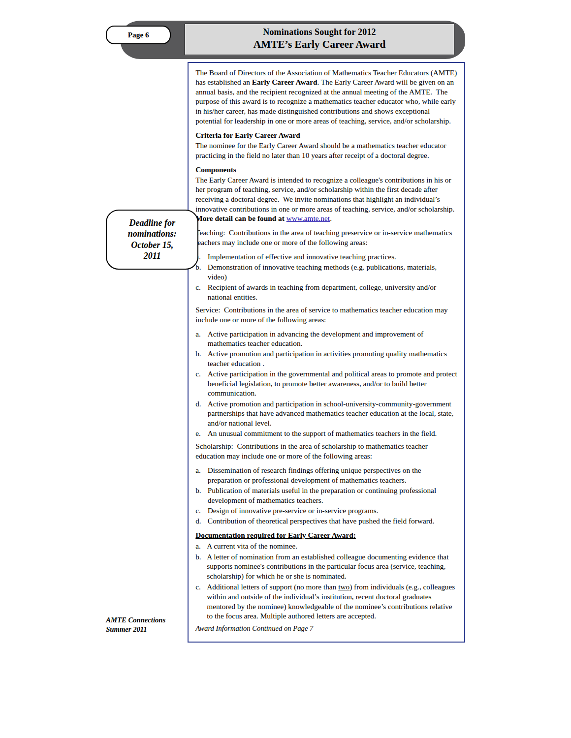Page 6
Nominations Sought for 2012
AMTE’s Early Career Award
Deadline for
nominations:
October 15,
2011
AMTE Connections
Summer 2011
The Board of Directors of the Association of Mathematics Teacher Educators (AMTE) has established an Early Career Award. The Early Career Award will be given on an annual basis, and the recipient recognized at the annual meeting of the AMTE. The purpose of this award is to recognize a mathematics teacher educator who, while early in his/her career, has made distinguished contributions and shows exceptional potential for leadership in one or more areas of teaching, service, and/or scholarship.
Criteria for Early Career Award
The nominee for the Early Career Award should be a mathematics teacher educator practicing in the field no later than 10 years after receipt of a doctoral degree.
Components
The Early Career Award is intended to recognize a colleague's contributions in his or her program of teaching, service, and/or scholarship within the first decade after receiving a doctoral degree. We invite nominations that highlight an individual’s innovative contributions in one or more areas of teaching, service, and/or scholarship. More detail can be found at www.amte.net.
Teaching: Contributions in the area of teaching preservice or in-service mathematics teachers may include one or more of the following areas:
a. Implementation of effective and innovative teaching practices.
b. Demonstration of innovative teaching methods (e.g. publications, materials, video)
c. Recipient of awards in teaching from department, college, university and/or national entities.
Service: Contributions in the area of service to mathematics teacher education may include one or more of the following areas:
a. Active participation in advancing the development and improvement of mathematics teacher education.
b. Active promotion and participation in activities promoting quality mathematics teacher education .
c. Active participation in the governmental and political areas to promote and protect beneficial legislation, to promote better awareness, and/or to build better communication.
d. Active promotion and participation in school-university-community-government partnerships that have advanced mathematics teacher education at the local, state, and/or national level.
e. An unusual commitment to the support of mathematics teachers in the field.
Scholarship: Contributions in the area of scholarship to mathematics teacher education may include one or more of the following areas:
a. Dissemination of research findings offering unique perspectives on the preparation or professional development of mathematics teachers.
b. Publication of materials useful in the preparation or continuing professional development of mathematics teachers.
c. Design of innovative pre-service or in-service programs.
d. Contribution of theoretical perspectives that have pushed the field forward.
Documentation required for Early Career Award:
a. A current vita of the nominee.
b. A letter of nomination from an established colleague documenting evidence that supports nominee's contributions in the particular focus area (service, teaching, scholarship) for which he or she is nominated.
c. Additional letters of support (no more than two) from individuals (e.g., colleagues within and outside of the individual’s institution, recent doctoral graduates mentored by the nominee) knowledgeable of the nominee’s contributions relative to the focus area. Multiple authored letters are accepted.
Award Information Continued on Page 7